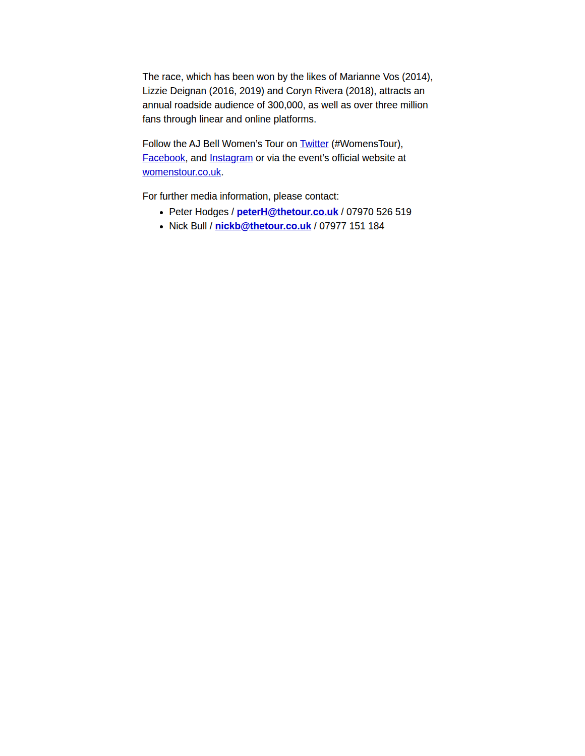The race, which has been won by the likes of Marianne Vos (2014), Lizzie Deignan (2016, 2019) and Coryn Rivera (2018), attracts an annual roadside audience of 300,000, as well as over three million fans through linear and online platforms.
Follow the AJ Bell Women’s Tour on Twitter (#WomensTour), Facebook, and Instagram or via the event’s official website at womenstour.co.uk.
For further media information, please contact:
Peter Hodges / peterH@thetour.co.uk / 07970 526 519
Nick Bull / nickb@thetour.co.uk / 07977 151 184